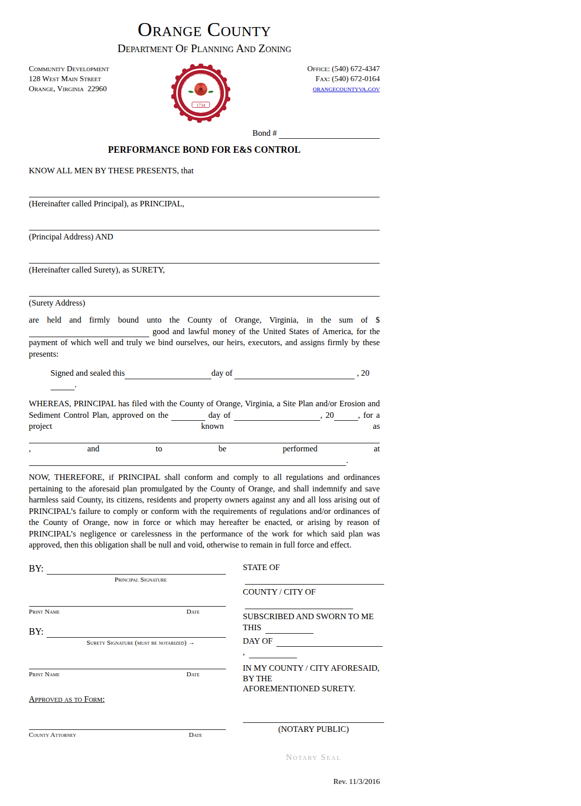Orange County
Department Of Planning And Zoning
Community Development
128 West Main Street
Orange, Virginia 22960
1734 ORANGE COUNTY · VIRGINIA
Office: (540) 672-4347
Fax: (540) 672-0164
orangecountyva.gov
Bond #
PERFORMANCE BOND FOR E&S CONTROL
KNOW ALL MEN BY THESE PRESENTS, that
(Hereinafter called Principal), as PRINCIPAL,
(Principal Address) AND
(Hereinafter called Surety), as SURETY,
(Surety Address)
are held and firmly bound unto the County of Orange, Virginia, in the sum of $ good and lawful money of the United States of America, for the payment of which well and truly we bind ourselves, our heirs, executors, and assigns firmly by these presents:
Signed and sealed this day of , 20 .
WHEREAS, PRINCIPAL has filed with the County of Orange, Virginia, a Site Plan and/or Erosion and Sediment Control Plan, approved on the day of , 20 , for a project known as , and to be performed at .
NOW, THEREFORE, if PRINCIPAL shall conform and comply to all regulations and ordinances pertaining to the aforesaid plan promulgated by the County of Orange, and shall indemnify and save harmless said County, its citizens, residents and property owners against any and all loss arising out of PRINCIPAL’s failure to comply or conform with the requirements of regulations and/or ordinances of the County of Orange, now in force or which may hereafter be enacted, or arising by reason of PRINCIPAL’s negligence or carelessness in the performance of the work for which said plan was approved, then this obligation shall be null and void, otherwise to remain in full force and effect.
BY:
Principal Signature
Print Name Date
BY:
Surety Signature (must be notarized) →
Print Name Date
Approved as to Form:
County Attorney Date
STATE OF
COUNTY / CITY OF
SUBSCRIBED AND SWORN TO ME THIS
DAY OF ,
IN MY COUNTY / CITY AFORESAID, BY THE
AFOREMENTIONED SURETY.
(NOTARY PUBLIC)
Notary Seal
Rev. 11/3/2016